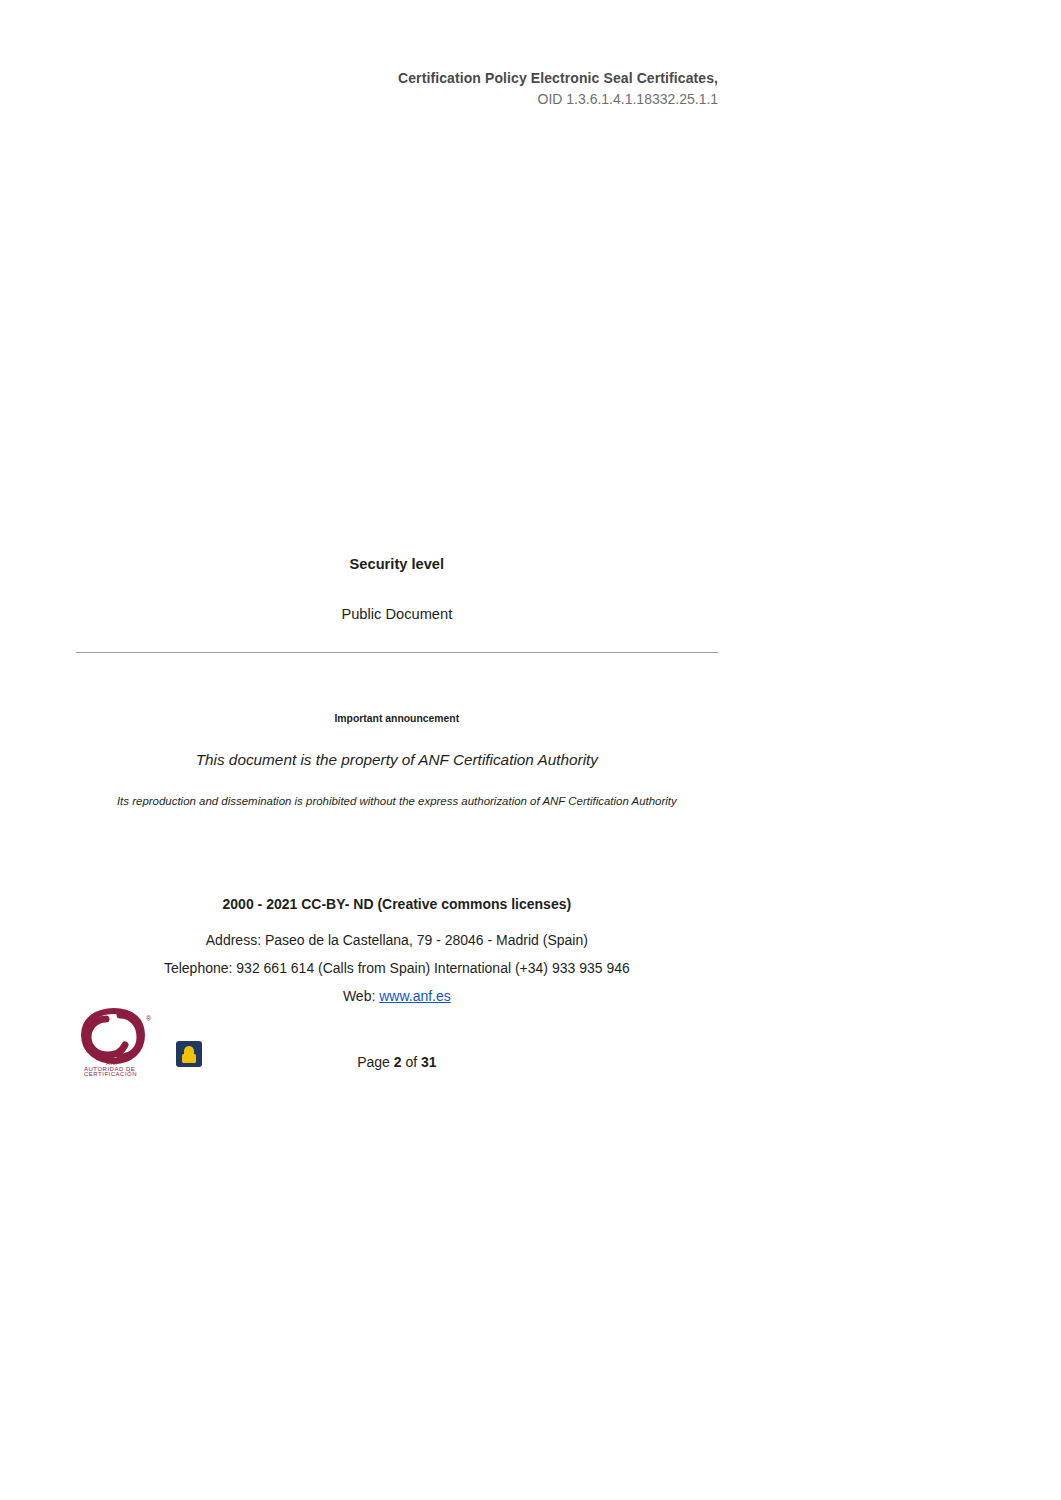Certification Policy Electronic Seal Certificates,
OID 1.3.6.1.4.1.18332.25.1.1
Security level
Public Document
Important announcement
This document is the property of ANF Certification Authority
Its reproduction and dissemination is prohibited without the express authorization of ANF Certification Authority
2000 - 2021 CC-BY- ND (Creative commons licenses)
Address: Paseo de la Castellana, 79 - 28046 - Madrid (Spain)
Telephone: 932 661 614 (Calls from Spain) International (+34) 933 935 946
Web: www.anf.es
® ANF AUTORIDAD DE CERTIFICACIÓN
Page 2 of 31